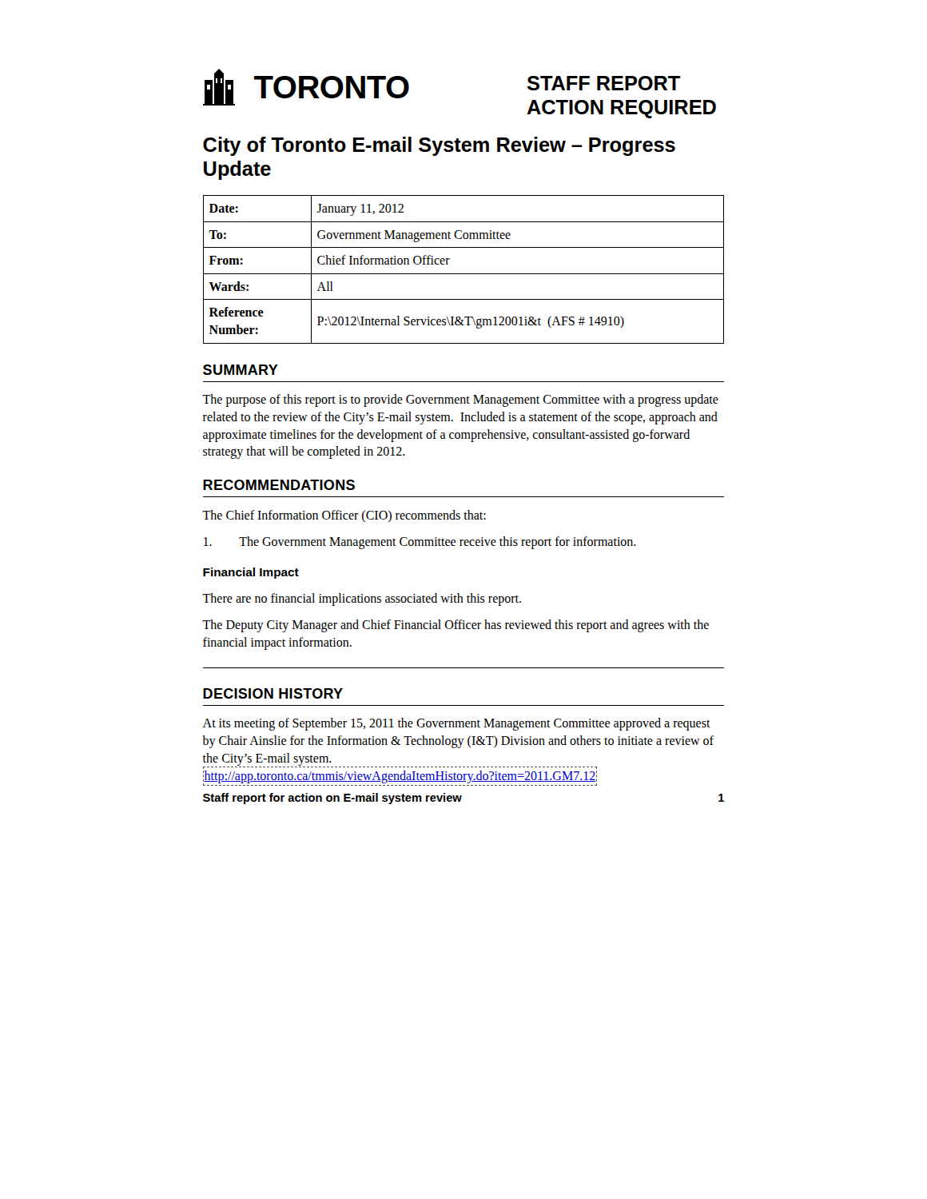TORONTO
STAFF REPORT
ACTION REQUIRED
City of Toronto E-mail System Review – Progress Update
| Date: | January 11, 2012 |
| To: | Government Management Committee |
| From: | Chief Information Officer |
| Wards: | All |
| Reference Number: | P:\2012\Internal Services\I&T\gm12001i&t (AFS # 14910) |
SUMMARY
The purpose of this report is to provide Government Management Committee with a progress update related to the review of the City’s E-mail system. Included is a statement of the scope, approach and approximate timelines for the development of a comprehensive, consultant-assisted go-forward strategy that will be completed in 2012.
RECOMMENDATIONS
The Chief Information Officer (CIO) recommends that:
1. The Government Management Committee receive this report for information.
Financial Impact
There are no financial implications associated with this report.
The Deputy City Manager and Chief Financial Officer has reviewed this report and agrees with the financial impact information.
DECISION HISTORY
At its meeting of September 15, 2011 the Government Management Committee approved a request by Chair Ainslie for the Information & Technology (I&T) Division and others to initiate a review of the City’s E-mail system.
http://app.toronto.ca/tmmis/viewAgendaItemHistory.do?item=2011.GM7.12
Staff report for action on E-mail system review 1